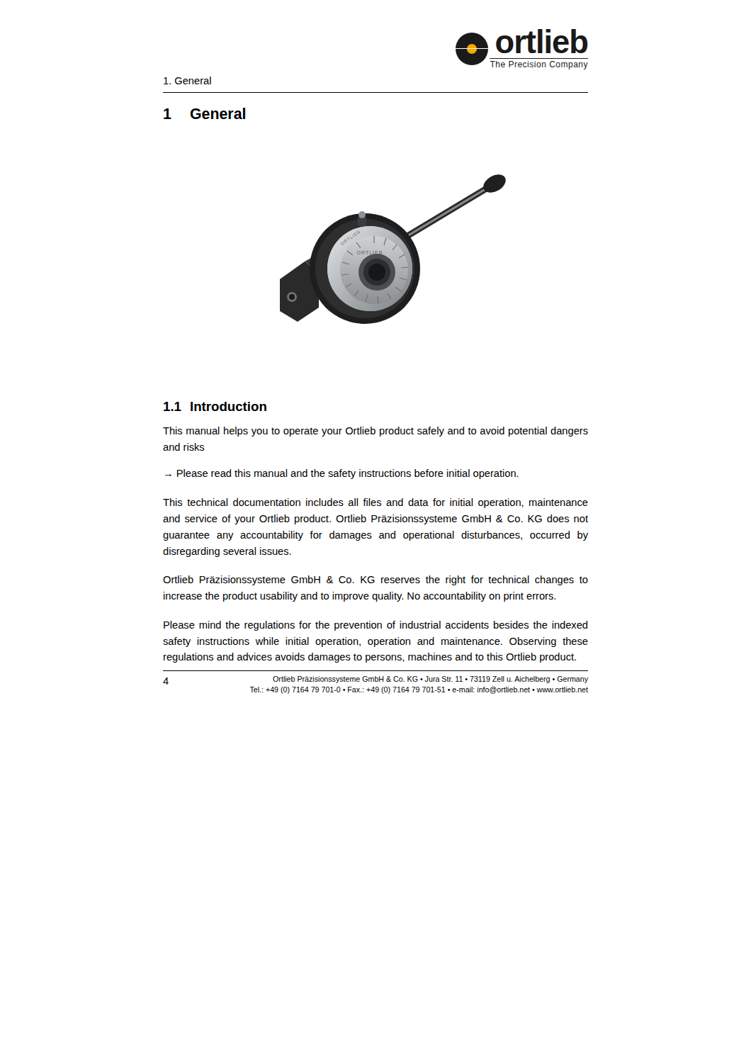1. General
ortlieb
The Precision Company
1 General
ORTLIEB ORTLIEB
1.1 Introduction
This manual helps you to operate your Ortlieb product safely and to avoid potential dangers and risks
→ Please read this manual and the safety instructions before initial operation.
This technical documentation includes all files and data for initial operation, maintenance and service of your Ortlieb product. Ortlieb Präzisionssysteme GmbH & Co. KG does not guarantee any accountability for damages and operational disturbances, occurred by disregarding several issues.
Ortlieb Präzisionssysteme GmbH & Co. KG reserves the right for technical changes to increase the product usability and to improve quality. No accountability on print errors.
Please mind the regulations for the prevention of industrial accidents besides the indexed safety instructions while initial operation, operation and maintenance. Observing these regulations and advices avoids damages to persons, machines and to this Ortlieb product.
4
Ortlieb Präzisionssysteme GmbH & Co. KG • Jura Str. 11 • 73119 Zell u. Aichelberg • Germany
Tel.: +49 (0) 7164 79 701-0 • Fax.: +49 (0) 7164 79 701-51 • e-mail: info@ortlieb.net • www.ortlieb.net